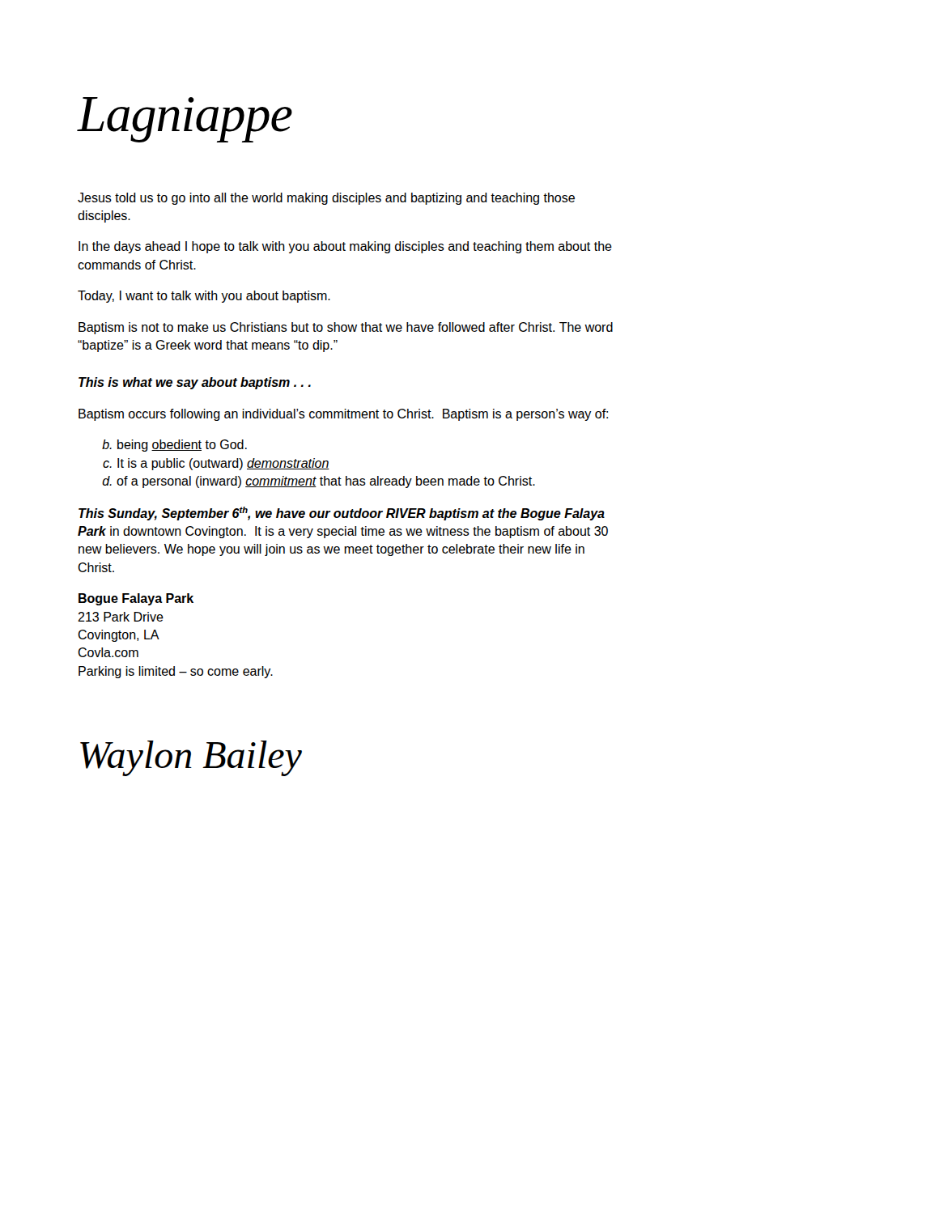Lagniappe
Jesus told us to go into all the world making disciples and baptizing and teaching those disciples.
In the days ahead I hope to talk with you about making disciples and teaching them about the commands of Christ.
Today, I want to talk with you about baptism.
Baptism is not to make us Christians but to show that we have followed after Christ. The word “baptize” is a Greek word that means “to dip.”
This is what we say about baptism . . .
Baptism occurs following an individual’s commitment to Christ. Baptism is a person’s way of:
being obedient to God.
It is a public (outward) demonstration
of a personal (inward) commitment that has already been made to Christ.
This Sunday, September 6th, we have our outdoor RIVER baptism at the Bogue Falaya Park in downtown Covington. It is a very special time as we witness the baptism of about 30 new believers. We hope you will join us as we meet together to celebrate their new life in Christ.
Bogue Falaya Park
213 Park Drive
Covington, LA
Covla.com
Parking is limited – so come early.
Waylon Bailey